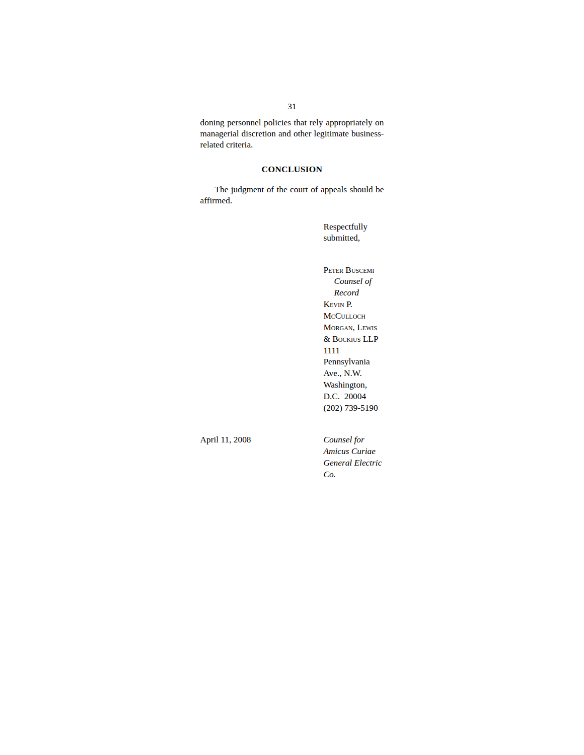31
doning personnel policies that rely appropriately on managerial discretion and other legitimate business-related criteria.
CONCLUSION
The judgment of the court of appeals should be affirmed.
Respectfully submitted,
Peter Buscemi
Counsel of Record
Kevin P. McCulloch
Morgan, Lewis & Bockius LLP
1111 Pennsylvania Ave., N.W.
Washington, D.C. 20004
(202) 739-5190
April 11, 2008
Counsel for Amicus Curiae
General Electric Co.